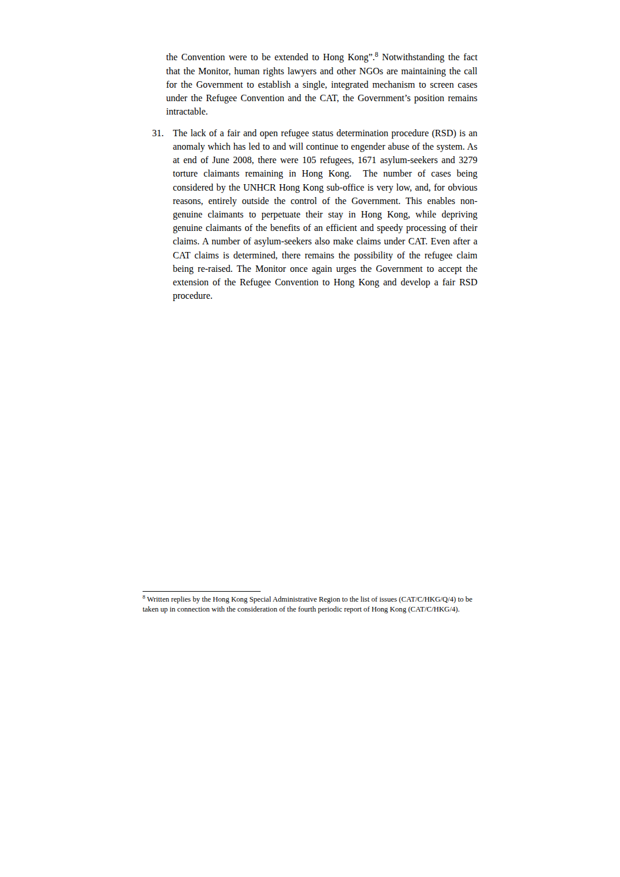the Convention were to be extended to Hong Kong”.8 Notwithstanding the fact that the Monitor, human rights lawyers and other NGOs are maintaining the call for the Government to establish a single, integrated mechanism to screen cases under the Refugee Convention and the CAT, the Government’s position remains intractable.
The lack of a fair and open refugee status determination procedure (RSD) is an anomaly which has led to and will continue to engender abuse of the system. As at end of June 2008, there were 105 refugees, 1671 asylum-seekers and 3279 torture claimants remaining in Hong Kong. The number of cases being considered by the UNHCR Hong Kong sub-office is very low, and, for obvious reasons, entirely outside the control of the Government. This enables non-genuine claimants to perpetuate their stay in Hong Kong, while depriving genuine claimants of the benefits of an efficient and speedy processing of their claims. A number of asylum-seekers also make claims under CAT. Even after a CAT claims is determined, there remains the possibility of the refugee claim being re-raised. The Monitor once again urges the Government to accept the extension of the Refugee Convention to Hong Kong and develop a fair RSD procedure.
8 Written replies by the Hong Kong Special Administrative Region to the list of issues (CAT/C/HKG/Q/4) to be taken up in connection with the consideration of the fourth periodic report of Hong Kong (CAT/C/HKG/4).